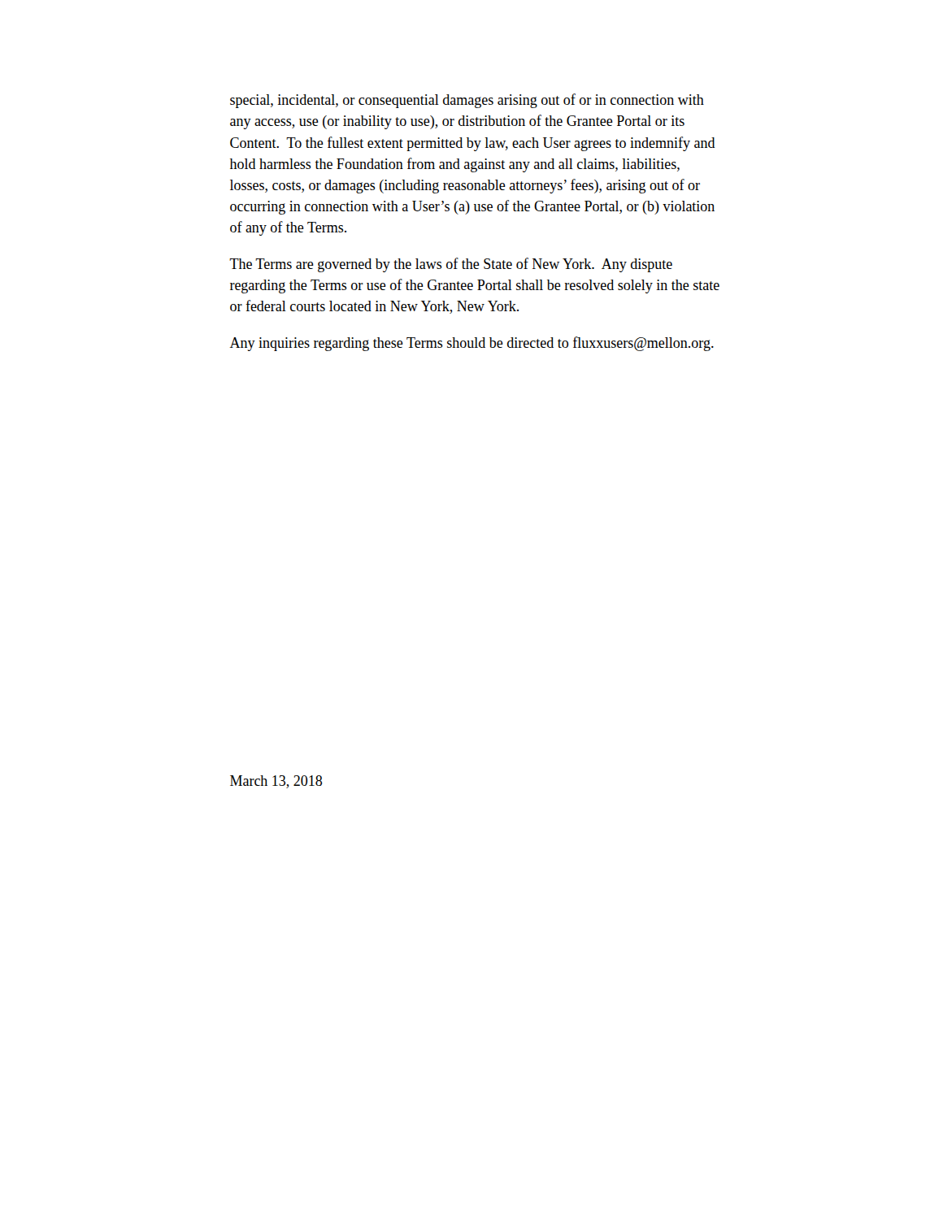special, incidental, or consequential damages arising out of or in connection with any access, use (or inability to use), or distribution of the Grantee Portal or its Content. To the fullest extent permitted by law, each User agrees to indemnify and hold harmless the Foundation from and against any and all claims, liabilities, losses, costs, or damages (including reasonable attorneys’ fees), arising out of or occurring in connection with a User’s (a) use of the Grantee Portal, or (b) violation of any of the Terms.
The Terms are governed by the laws of the State of New York. Any dispute regarding the Terms or use of the Grantee Portal shall be resolved solely in the state or federal courts located in New York, New York.
Any inquiries regarding these Terms should be directed to fluxxusers@mellon.org.
March 13, 2018